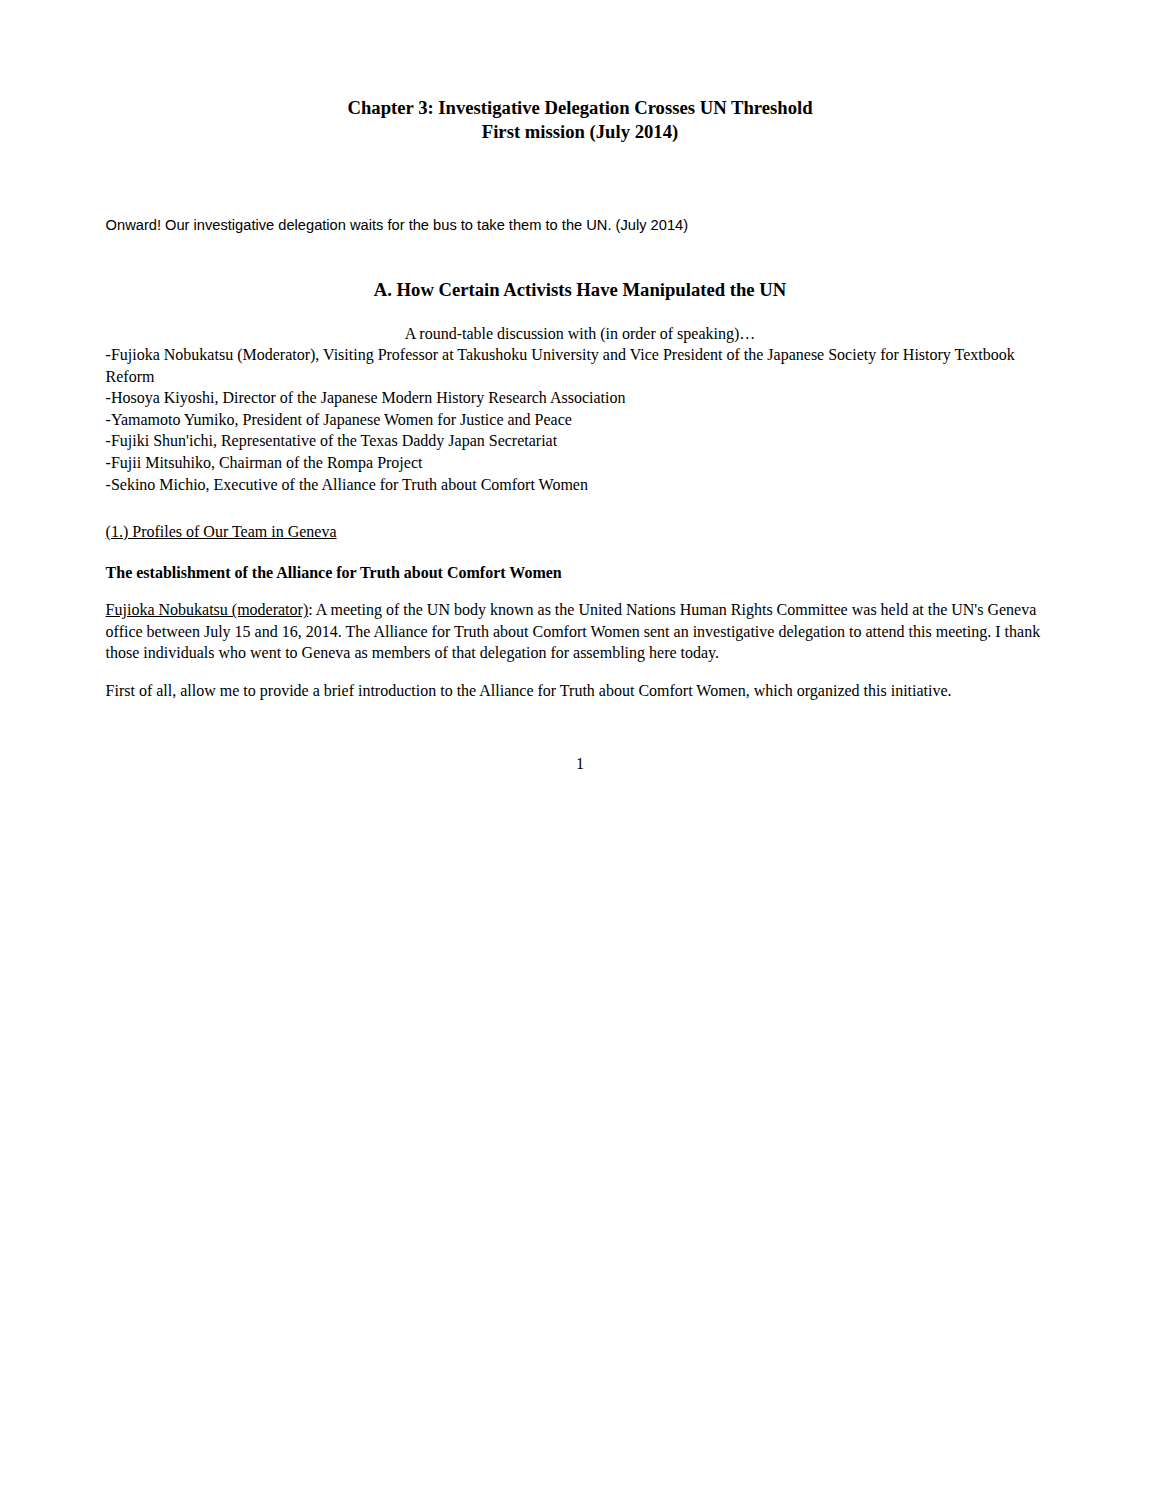Chapter 3: Investigative Delegation Crosses UN ThresholdFirst mission (July 2014)
Onward! Our investigative delegation waits for the bus to take them to the UN. (July 2014)
A. How Certain Activists Have Manipulated the UN
A round-table discussion with (in order of speaking)…
-Fujioka Nobukatsu (Moderator), Visiting Professor at Takushoku University and Vice President of the Japanese Society for History Textbook Reform
-Hosoya Kiyoshi, Director of the Japanese Modern History Research Association
-Yamamoto Yumiko, President of Japanese Women for Justice and Peace
-Fujiki Shun'ichi, Representative of the Texas Daddy Japan Secretariat
-Fujii Mitsuhiko, Chairman of the Rompa Project
-Sekino Michio, Executive of the Alliance for Truth about Comfort Women
(1.) Profiles of Our Team in Geneva
The establishment of the Alliance for Truth about Comfort Women
Fujioka Nobukatsu (moderator): A meeting of the UN body known as the United Nations Human Rights Committee was held at the UN's Geneva office between July 15 and 16, 2014. The Alliance for Truth about Comfort Women sent an investigative delegation to attend this meeting. I thank those individuals who went to Geneva as members of that delegation for assembling here today.
First of all, allow me to provide a brief introduction to the Alliance for Truth about Comfort Women, which organized this initiative.
1